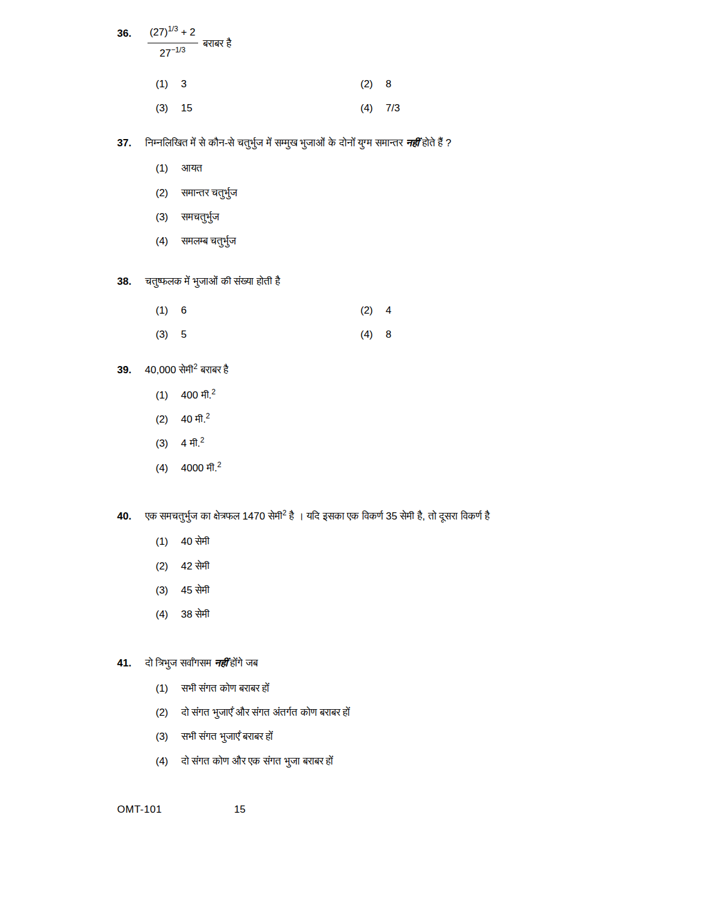36.
(27)1/3 + 2 27−1/3 बराबर है
(1) 3
(2) 8
(3) 15
(4) 7/3
37.
निम्नलिखित में से कौन-से चतुर्भुज में सम्मुख भुजाओं के दोनों युग्म समान्तर नहीं होते हैं ?
(1) आयत
(2) समान्तर चतुर्भुज
(3) समचतुर्भुज
(4) समलम्ब चतुर्भुज
38.
चतुष्फलक में भुजाओं की संख्या होती है
(1) 6
(2) 4
(3) 5
(4) 8
39.
40,000 सेमी2 बराबर है
(1) 400 मी.2
(2) 40 मी.2
(3) 4 मी.2
(4) 4000 मी.2
40.
एक समचतुर्भुज का क्षेत्रफल 1470 सेमी2 है । यदि इसका एक विकर्ण 35 सेमी है, तो दूसरा विकर्ण है
(1) 40 सेमी
(2) 42 सेमी
(3) 45 सेमी
(4) 38 सेमी
41.
दो त्रिभुज सर्वांगसम नहीं होंगे जब
(1) सभी संगत कोण बराबर हों
(2) दो संगत भुजाएँ और संगत अंतर्गत कोण बराबर हों
(3) सभी संगत भुजाएँ बराबर हों
(4) दो संगत कोण और एक संगत भुजा बराबर हों
OMT-101 15